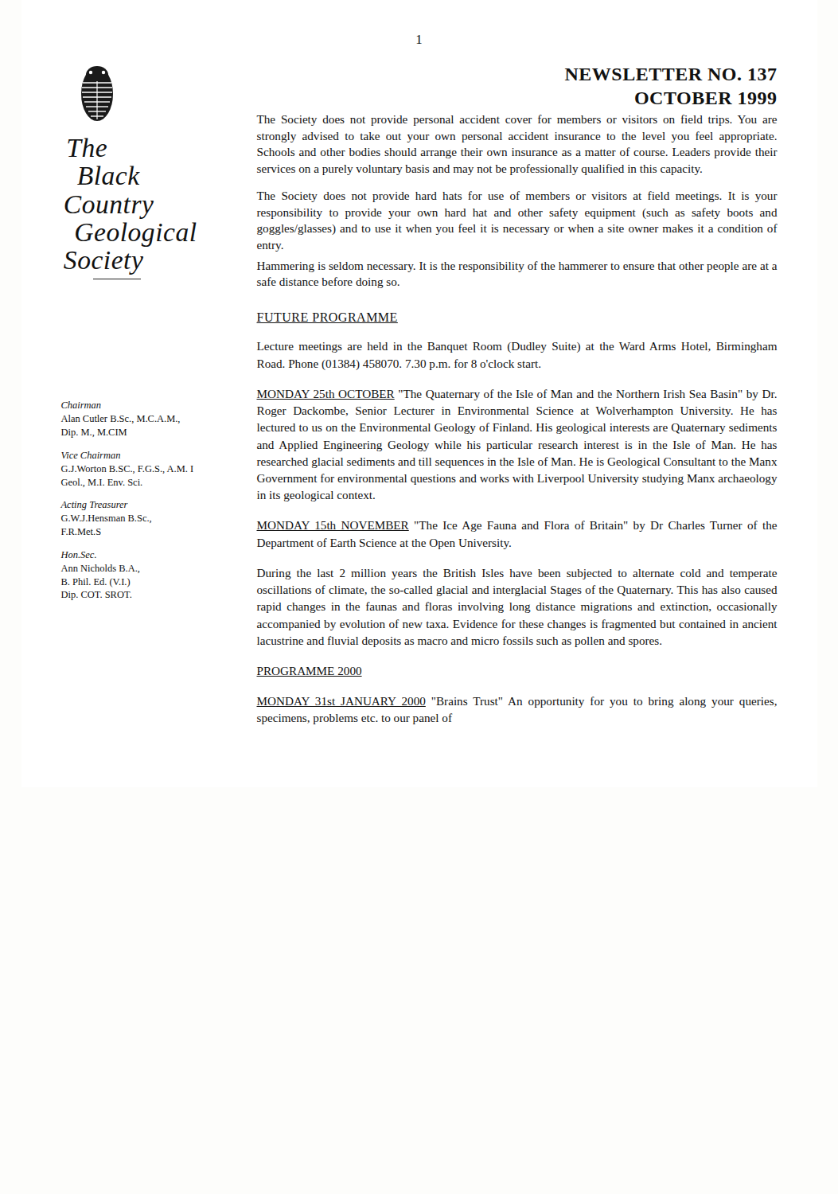1
The Black Country Geological Society
Chairman
Alan Cutler B.Sc., M.C.A.M.,
Dip. M., M.CIM
Vice Chairman
G.J.Worton B.SC., F.G.S., A.M. I
Geol., M.I. Env. Sci.
Acting Treasurer
G.W.J.Hensman B.Sc.,
F.R.Met.S
Hon.Sec.
Ann Nicholds B.A.,
B. Phil. Ed. (V.I.)
Dip. COT. SROT.
NEWSLETTER NO. 137 OCTOBER 1999
The Society does not provide personal accident cover for members or visitors on field trips. You are strongly advised to take out your own personal accident insurance to the level you feel appropriate. Schools and other bodies should arrange their own insurance as a matter of course. Leaders provide their services on a purely voluntary basis and may not be professionally qualified in this capacity.
The Society does not provide hard hats for use of members or visitors at field meetings. It is your responsibility to provide your own hard hat and other safety equipment (such as safety boots and goggles/glasses) and to use it when you feel it is necessary or when a site owner makes it a condition of entry.
Hammering is seldom necessary. It is the responsibility of the hammerer to ensure that other people are at a safe distance before doing so.
FUTURE PROGRAMME
Lecture meetings are held in the Banquet Room (Dudley Suite) at the Ward Arms Hotel, Birmingham Road. Phone (01384) 458070. 7.30 p.m. for 8 o'clock start.
MONDAY 25th OCTOBER "The Quaternary of the Isle of Man and the Northern Irish Sea Basin" by Dr. Roger Dackombe, Senior Lecturer in Environmental Science at Wolverhampton University. He has lectured to us on the Environmental Geology of Finland. His geological interests are Quaternary sediments and Applied Engineering Geology while his particular research interest is in the Isle of Man. He has researched glacial sediments and till sequences in the Isle of Man. He is Geological Consultant to the Manx Government for environmental questions and works with Liverpool University studying Manx archaeology in its geological context.
MONDAY 15th NOVEMBER "The Ice Age Fauna and Flora of Britain" by Dr Charles Turner of the Department of Earth Science at the Open University.
During the last 2 million years the British Isles have been subjected to alternate cold and temperate oscillations of climate, the so-called glacial and interglacial Stages of the Quaternary. This has also caused rapid changes in the faunas and floras involving long distance migrations and extinction, occasionally accompanied by evolution of new taxa. Evidence for these changes is fragmented but contained in ancient lacustrine and fluvial deposits as macro and micro fossils such as pollen and spores.
PROGRAMME 2000
MONDAY 31st JANUARY 2000 "Brains Trust" An opportunity for you to bring along your queries, specimens, problems etc. to our panel of